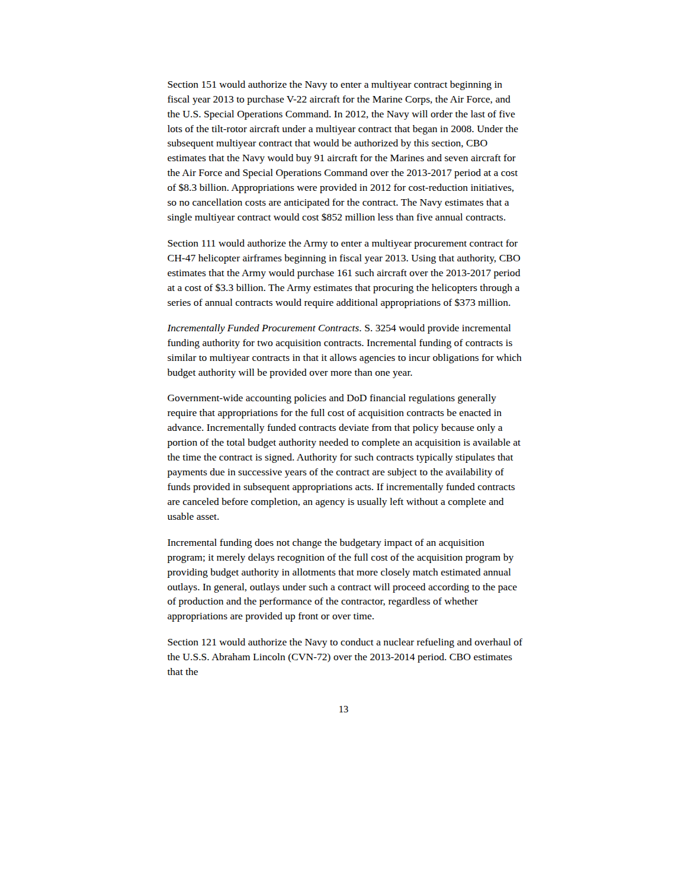Section 151 would authorize the Navy to enter a multiyear contract beginning in fiscal year 2013 to purchase V-22 aircraft for the Marine Corps, the Air Force, and the U.S. Special Operations Command. In 2012, the Navy will order the last of five lots of the tilt-rotor aircraft under a multiyear contract that began in 2008. Under the subsequent multiyear contract that would be authorized by this section, CBO estimates that the Navy would buy 91 aircraft for the Marines and seven aircraft for the Air Force and Special Operations Command over the 2013-2017 period at a cost of $8.3 billion. Appropriations were provided in 2012 for cost-reduction initiatives, so no cancellation costs are anticipated for the contract. The Navy estimates that a single multiyear contract would cost $852 million less than five annual contracts.
Section 111 would authorize the Army to enter a multiyear procurement contract for CH-47 helicopter airframes beginning in fiscal year 2013. Using that authority, CBO estimates that the Army would purchase 161 such aircraft over the 2013-2017 period at a cost of $3.3 billion. The Army estimates that procuring the helicopters through a series of annual contracts would require additional appropriations of $373 million.
Incrementally Funded Procurement Contracts. S. 3254 would provide incremental funding authority for two acquisition contracts. Incremental funding of contracts is similar to multiyear contracts in that it allows agencies to incur obligations for which budget authority will be provided over more than one year.
Government-wide accounting policies and DoD financial regulations generally require that appropriations for the full cost of acquisition contracts be enacted in advance. Incrementally funded contracts deviate from that policy because only a portion of the total budget authority needed to complete an acquisition is available at the time the contract is signed. Authority for such contracts typically stipulates that payments due in successive years of the contract are subject to the availability of funds provided in subsequent appropriations acts. If incrementally funded contracts are canceled before completion, an agency is usually left without a complete and usable asset.
Incremental funding does not change the budgetary impact of an acquisition program; it merely delays recognition of the full cost of the acquisition program by providing budget authority in allotments that more closely match estimated annual outlays. In general, outlays under such a contract will proceed according to the pace of production and the performance of the contractor, regardless of whether appropriations are provided up front or over time.
Section 121 would authorize the Navy to conduct a nuclear refueling and overhaul of the U.S.S. Abraham Lincoln (CVN-72) over the 2013-2014 period. CBO estimates that the
13